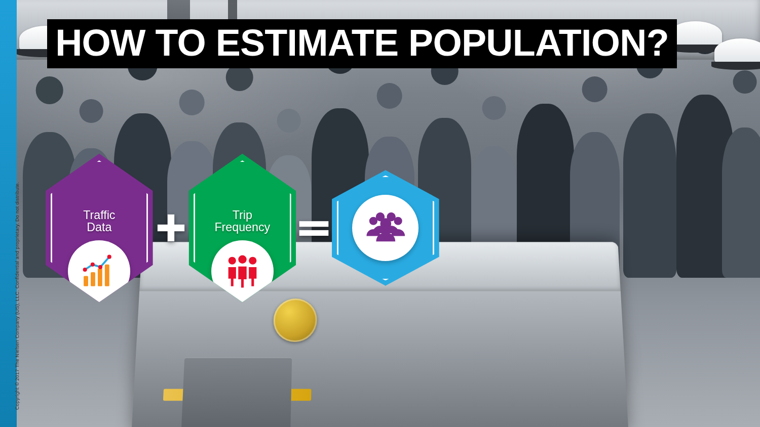Copyright © 2017 The Nielsen Company (US), LLC. Confidential and proprietary. Do not distribute.
How to estimate population?
Traffic
Data
Trip
Frequency